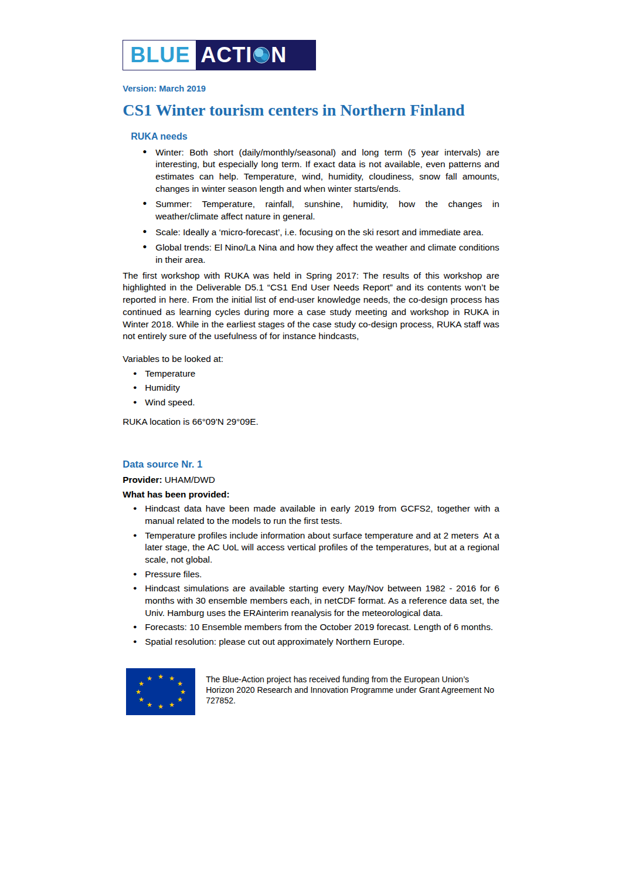BLUE
ACTI N
Version: March 2019
CS1 Winter tourism centers in Northern Finland
RUKA needs
Winter: Both short (daily/monthly/seasonal) and long term (5 year intervals) are interesting, but especially long term. If exact data is not available, even patterns and estimates can help. Temperature, wind, humidity, cloudiness, snow fall amounts, changes in winter season length and when winter starts/ends.
Summer: Temperature, rainfall, sunshine, humidity, how the changes in weather/climate affect nature in general.
Scale: Ideally a ‘micro-forecast’, i.e. focusing on the ski resort and immediate area.
Global trends: El Nino/La Nina and how they affect the weather and climate conditions in their area.
The first workshop with RUKA was held in Spring 2017: The results of this workshop are highlighted in the Deliverable D5.1 “CS1 End User Needs Report” and its contents won’t be reported in here. From the initial list of end-user knowledge needs, the co-design process has continued as learning cycles during more a case study meeting and workshop in RUKA in Winter 2018. While in the earliest stages of the case study co-design process, RUKA staff was not entirely sure of the usefulness of for instance hindcasts,
Variables to be looked at:
Temperature
Humidity
Wind speed.
RUKA location is 66°09'N 29°09E.
Data source Nr. 1
Provider: UHAM/DWD
What has been provided:
Hindcast data have been made available in early 2019 from GCFS2, together with a manual related to the models to run the first tests.
Temperature profiles include information about surface temperature and at 2 meters At a later stage, the AC UoL will access vertical profiles of the temperatures, but at a regional scale, not global.
Pressure files.
Hindcast simulations are available starting every May/Nov between 1982 - 2016 for 6 months with 30 ensemble members each, in netCDF format. As a reference data set, the Univ. Hamburg uses the ERAinterim reanalysis for the meteorological data.
Forecasts: 10 Ensemble members from the October 2019 forecast. Length of 6 months.
Spatial resolution: please cut out approximately Northern Europe.
★ ★ ★ ★ ★ ★ ★ ★ ★ ★ ★ ★
The Blue-Action project has received funding from the European Union’s Horizon 2020 Research and Innovation Programme under Grant Agreement No 727852.